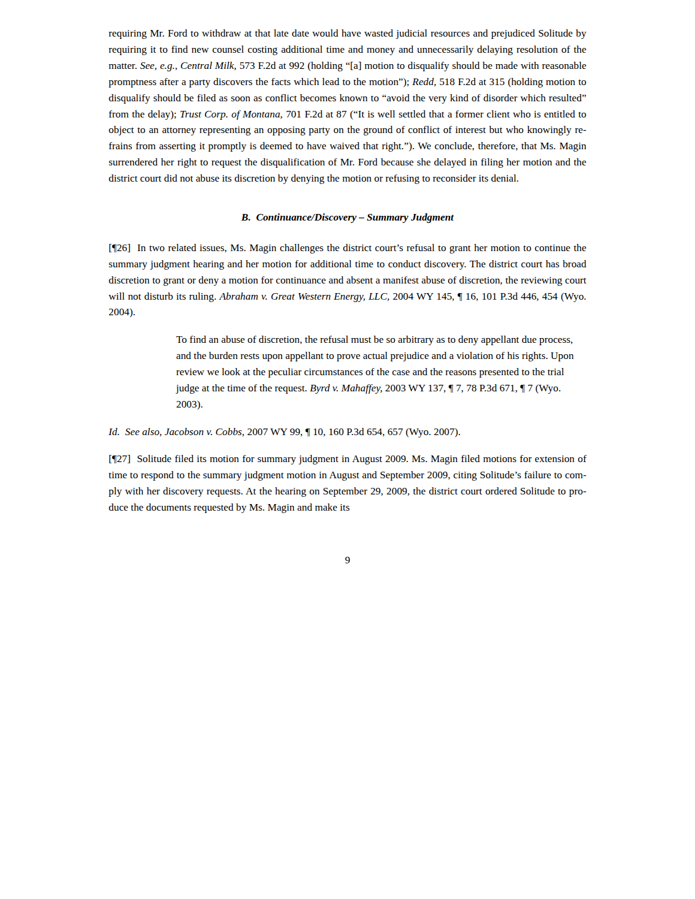requiring Mr. Ford to withdraw at that late date would have wasted judicial resources and prejudiced Solitude by requiring it to find new counsel costing additional time and money and unnecessarily delaying resolution of the matter. See, e.g., Central Milk, 573 F.2d at 992 (holding “[a] motion to disqualify should be made with reasonable promptness after a party discovers the facts which lead to the motion”); Redd, 518 F.2d at 315 (holding motion to disqualify should be filed as soon as conflict becomes known to “avoid the very kind of disorder which resulted” from the delay); Trust Corp. of Montana, 701 F.2d at 87 (“It is well settled that a former client who is entitled to object to an attorney representing an opposing party on the ground of conflict of interest but who knowingly refrains from asserting it promptly is deemed to have waived that right.”). We conclude, therefore, that Ms. Magin surrendered her right to request the disqualification of Mr. Ford because she delayed in filing her motion and the district court did not abuse its discretion by denying the motion or refusing to reconsider its denial.
B. Continuance/Discovery – Summary Judgment
[¶26] In two related issues, Ms. Magin challenges the district court’s refusal to grant her motion to continue the summary judgment hearing and her motion for additional time to conduct discovery. The district court has broad discretion to grant or deny a motion for continuance and absent a manifest abuse of discretion, the reviewing court will not disturb its ruling. Abraham v. Great Western Energy, LLC, 2004 WY 145, ¶ 16, 101 P.3d 446, 454 (Wyo. 2004).
To find an abuse of discretion, the refusal must be so arbitrary as to deny appellant due process, and the burden rests upon appellant to prove actual prejudice and a violation of his rights. Upon review we look at the peculiar circumstances of the case and the reasons presented to the trial judge at the time of the request. Byrd v. Mahaffey, 2003 WY 137, ¶ 7, 78 P.3d 671, ¶ 7 (Wyo. 2003).
Id. See also, Jacobson v. Cobbs, 2007 WY 99, ¶ 10, 160 P.3d 654, 657 (Wyo. 2007).
[¶27] Solitude filed its motion for summary judgment in August 2009. Ms. Magin filed motions for extension of time to respond to the summary judgment motion in August and September 2009, citing Solitude’s failure to comply with her discovery requests. At the hearing on September 29, 2009, the district court ordered Solitude to produce the documents requested by Ms. Magin and make its
9